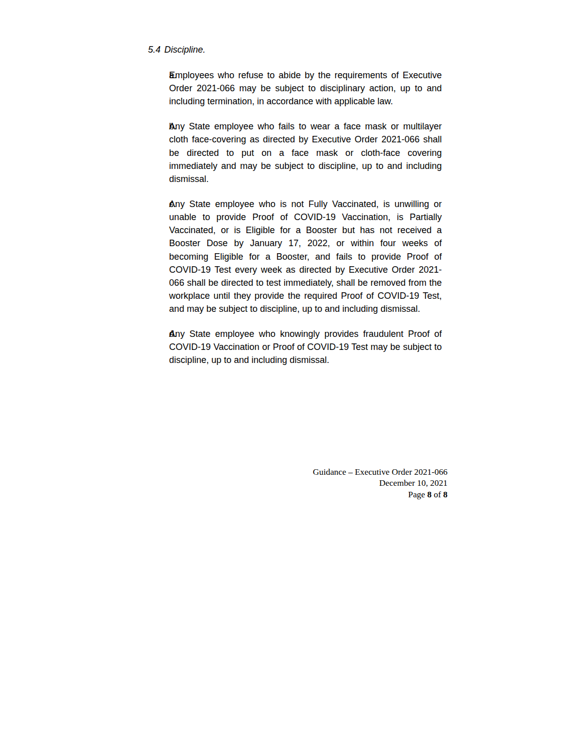5.4 Discipline.
a. Employees who refuse to abide by the requirements of Executive Order 2021-066 may be subject to disciplinary action, up to and including termination, in accordance with applicable law.
b. Any State employee who fails to wear a face mask or multilayer cloth face-covering as directed by Executive Order 2021-066 shall be directed to put on a face mask or cloth-face covering immediately and may be subject to discipline, up to and including dismissal.
c. Any State employee who is not Fully Vaccinated, is unwilling or unable to provide Proof of COVID-19 Vaccination, is Partially Vaccinated, or is Eligible for a Booster but has not received a Booster Dose by January 17, 2022, or within four weeks of becoming Eligible for a Booster, and fails to provide Proof of COVID-19 Test every week as directed by Executive Order 2021-066 shall be directed to test immediately, shall be removed from the workplace until they provide the required Proof of COVID-19 Test, and may be subject to discipline, up to and including dismissal.
d. Any State employee who knowingly provides fraudulent Proof of COVID-19 Vaccination or Proof of COVID-19 Test may be subject to discipline, up to and including dismissal.
Guidance – Executive Order 2021-066
December 10, 2021
Page 8 of 8